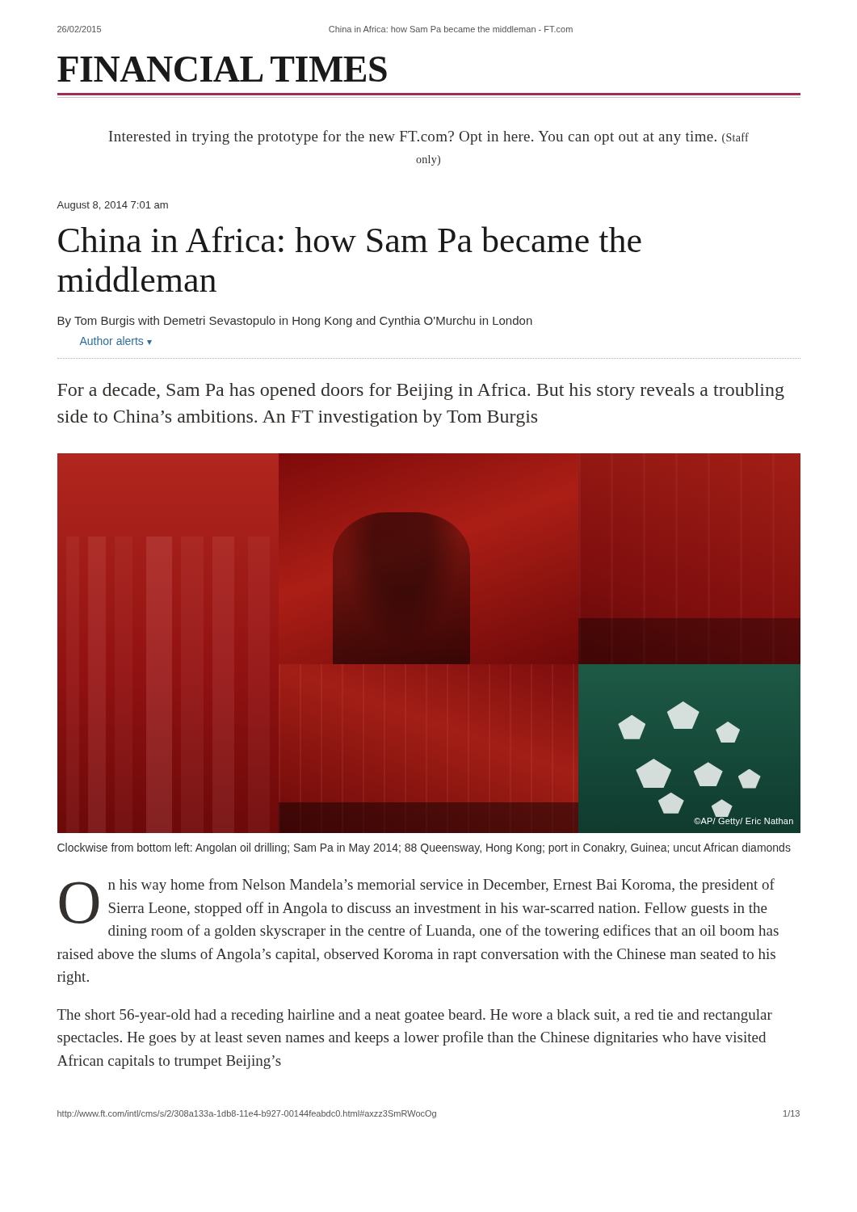26/02/2015 China in Africa: how Sam Pa became the middleman - FT.com
FINANCIAL TIMES
Interested in trying the prototype for the new FT.com? Opt in here. You can opt out at any time. (Staff only)
August 8, 2014 7:01 am
China in Africa: how Sam Pa became the middleman
By Tom Burgis with Demetri Sevastopulo in Hong Kong and Cynthia O'Murchu in London
Author alerts ▾
For a decade, Sam Pa has opened doors for Beijing in Africa. But his story reveals a troubling side to China’s ambitions. An FT investigation by Tom Burgis
©AP/ Getty/ Eric Nathan
Clockwise from bottom left: Angolan oil drilling; Sam Pa in May 2014; 88 Queensway, Hong Kong; port in Conakry, Guinea; uncut African diamonds
On his way home from Nelson Mandela’s memorial service in December, Ernest Bai Koroma, the president of Sierra Leone, stopped off in Angola to discuss an investment in his war-scarred nation. Fellow guests in the dining room of a golden skyscraper in the centre of Luanda, one of the towering edifices that an oil boom has raised above the slums of Angola’s capital, observed Koroma in rapt conversation with the Chinese man seated to his right.
The short 56-year-old had a receding hairline and a neat goatee beard. He wore a black suit, a red tie and rectangular spectacles. He goes by at least seven names and keeps a lower profile than the Chinese dignitaries who have visited African capitals to trumpet Beijing’s
http://www.ft.com/intl/cms/s/2/308a133a-1db8-11e4-b927-00144feabdc0.html#axzz3SmRWocOg 1/13